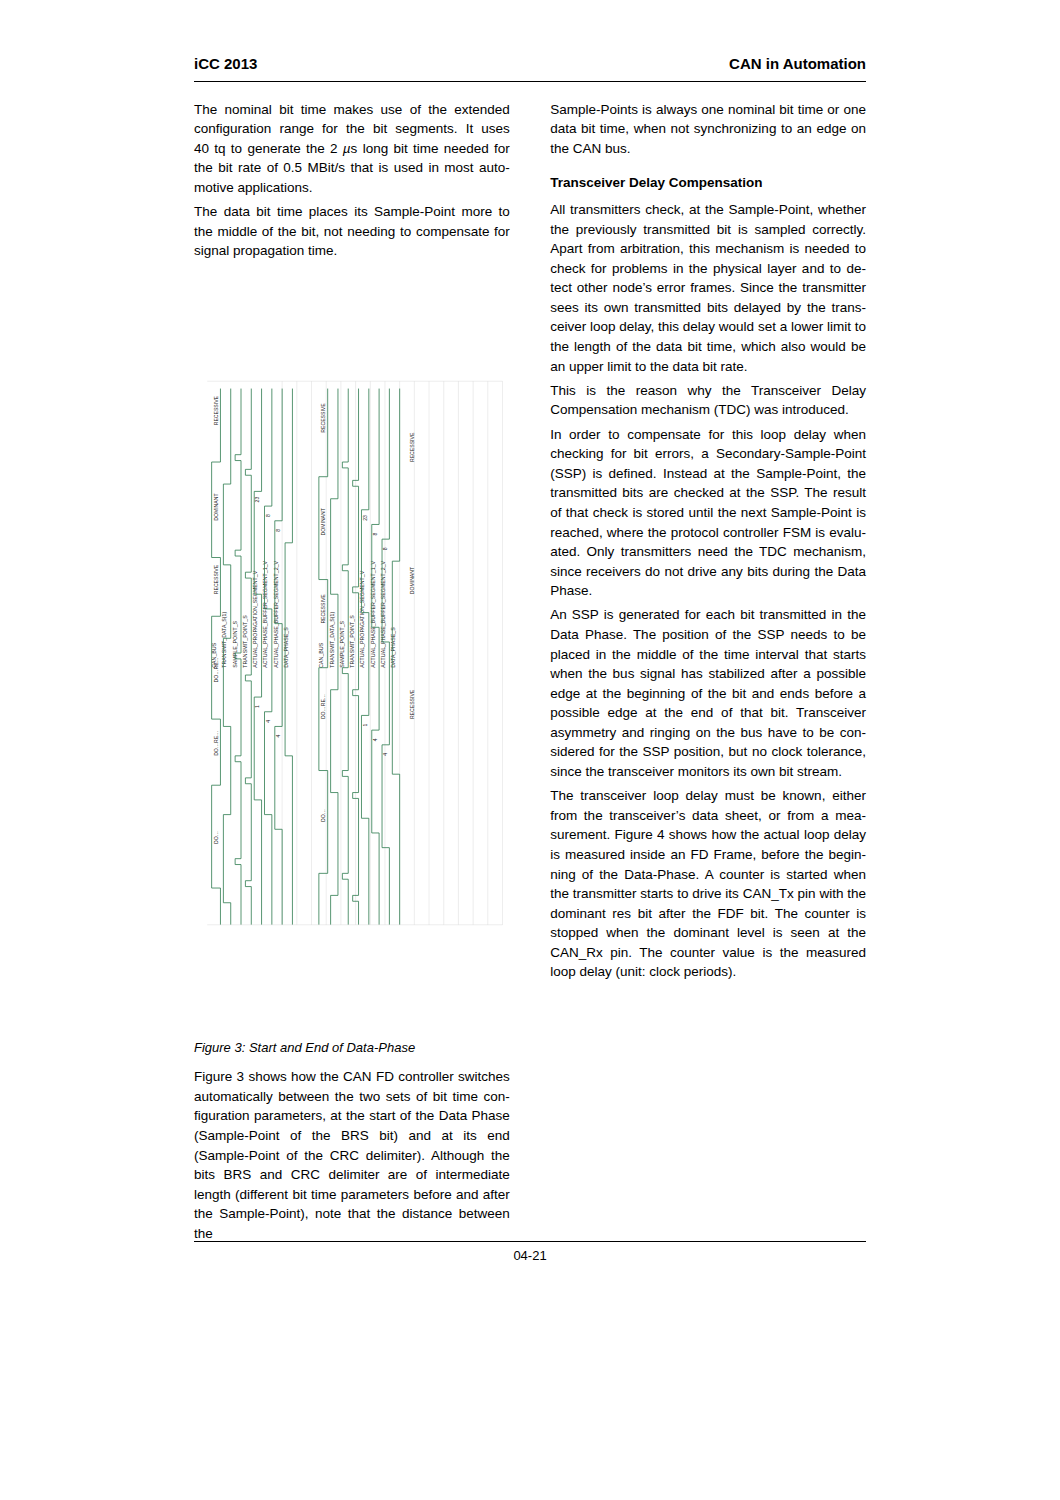iCC 2013 CAN in Automation
The nominal bit time makes use of the extended configuration range for the bit segments. It uses 40 tq to generate the 2 µs long bit time needed for the bit rate of 0.5 MBit/s that is used in most automotive applications.
The data bit time places its Sample-Point more to the middle of the bit, not needing to compensate for signal propagation time.
CAN_BUS TRANSMIT_DATA_S(1) SAMPLE_POINT_S TRANSMIT_POINT_S ACTUAL_PROPAGATION_SEGMENT_V ACTUAL_PHASE_BUFFER_SEGMENT_1_V ACTUAL_PHASE_BUFFER_SEGMENT_2_V DATA_PHASE_S Because the original figure is rotated 90°, waveforms run vertically. We draw them as vertical traces: each "row" is a vertical band. RECESSIVE DOMINANT RECESSIVE DO…RE… DO…RE… DO… 23 1 8 4 8 4 CAN_BUS TRANSMIT_DATA_S(1) SAMPLE_POINT_S TRANSMIT_POINT_S ACTUAL_PROPAGATION_SEGMENT_V ACTUAL_PHASE_BUFFER_SEGMENT_1_V ACTUAL_PHASE_BUFFER_SEGMENT_2_V DATA_PHASE_S RECESSIVE DOMINANT RECESSIVE DO…RE… DO… 23 1 8 4 8 4 RECESSIVE DOMINANT RECESSIVE
Figure 3: Start and End of Data-Phase
Figure 3 shows how the CAN FD controller switches automatically between the two sets of bit time configuration parameters, at the start of the Data Phase (Sample-Point of the BRS bit) and at its end (Sample-Point of the CRC delimiter). Although the bits BRS and CRC delimiter are of intermediate length (different bit time parameters before and after the Sample-Point), note that the distance between the
Sample-Points is always one nominal bit time or one data bit time, when not synchronizing to an edge on the CAN bus.
Transceiver Delay Compensation
All transmitters check, at the Sample-Point, whether the previously transmitted bit is sampled correctly. Apart from arbitration, this mechanism is needed to check for problems in the physical layer and to detect other node’s error frames. Since the transmitter sees its own transmitted bits delayed by the transceiver loop delay, this delay would set a lower limit to the length of the data bit time, which also would be an upper limit to the data bit rate.
This is the reason why the Transceiver Delay Compensation mechanism (TDC) was introduced.
In order to compensate for this loop delay when checking for bit errors, a Secondary-Sample-Point (SSP) is defined. Instead at the Sample-Point, the transmitted bits are checked at the SSP. The result of that check is stored until the next Sample-Point is reached, where the protocol controller FSM is evaluated. Only transmitters need the TDC mechanism, since receivers do not drive any bits during the Data Phase.
An SSP is generated for each bit transmitted in the Data Phase. The position of the SSP needs to be placed in the middle of the time interval that starts when the bus signal has stabilized after a possible edge at the beginning of the bit and ends before a possible edge at the end of that bit. Transceiver asymmetry and ringing on the bus have to be considered for the SSP position, but no clock tolerance, since the transceiver monitors its own bit stream.
The transceiver loop delay must be known, either from the transceiver’s data sheet, or from a measurement. Figure 4 shows how the actual loop delay is measured inside an FD Frame, before the beginning of the Data-Phase. A counter is started when the transmitter starts to drive its CAN_Tx pin with the dominant res bit after the FDF bit. The counter is stopped when the dominant level is seen at the CAN_Rx pin. The counter value is the measured loop delay (unit: clock periods).
04-21